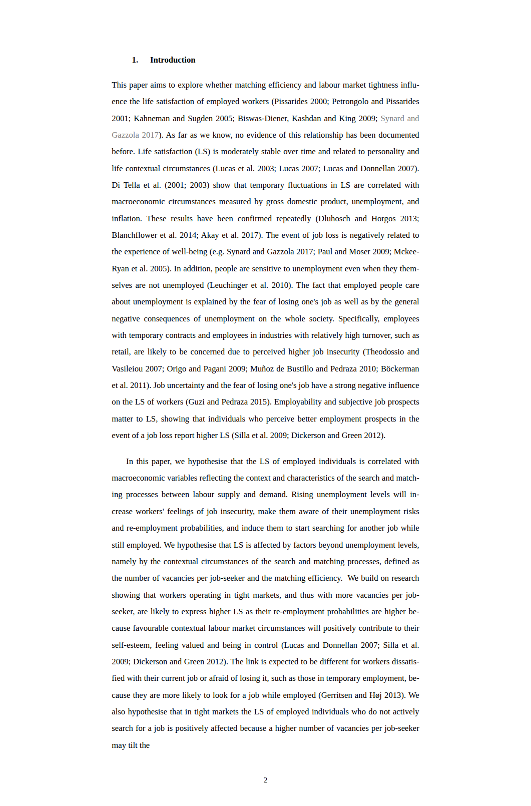1. Introduction
This paper aims to explore whether matching efficiency and labour market tightness influence the life satisfaction of employed workers (Pissarides 2000; Petrongolo and Pissarides 2001; Kahneman and Sugden 2005; Biswas-Diener, Kashdan and King 2009; Synard and Gazzola 2017). As far as we know, no evidence of this relationship has been documented before. Life satisfaction (LS) is moderately stable over time and related to personality and life contextual circumstances (Lucas et al. 2003; Lucas 2007; Lucas and Donnellan 2007). Di Tella et al. (2001; 2003) show that temporary fluctuations in LS are correlated with macroeconomic circumstances measured by gross domestic product, unemployment, and inflation. These results have been confirmed repeatedly (Dluhosch and Horgos 2013; Blanchflower et al. 2014; Akay et al. 2017). The event of job loss is negatively related to the experience of well-being (e.g. Synard and Gazzola 2017; Paul and Moser 2009; Mckee-Ryan et al. 2005). In addition, people are sensitive to unemployment even when they themselves are not unemployed (Leuchinger et al. 2010). The fact that employed people care about unemployment is explained by the fear of losing one's job as well as by the general negative consequences of unemployment on the whole society. Specifically, employees with temporary contracts and employees in industries with relatively high turnover, such as retail, are likely to be concerned due to perceived higher job insecurity (Theodossio and Vasileiou 2007; Origo and Pagani 2009; Muñoz de Bustillo and Pedraza 2010; Böckerman et al. 2011). Job uncertainty and the fear of losing one's job have a strong negative influence on the LS of workers (Guzi and Pedraza 2015). Employability and subjective job prospects matter to LS, showing that individuals who perceive better employment prospects in the event of a job loss report higher LS (Silla et al. 2009; Dickerson and Green 2012).
In this paper, we hypothesise that the LS of employed individuals is correlated with macroeconomic variables reflecting the context and characteristics of the search and matching processes between labour supply and demand. Rising unemployment levels will increase workers' feelings of job insecurity, make them aware of their unemployment risks and re-employment probabilities, and induce them to start searching for another job while still employed. We hypothesise that LS is affected by factors beyond unemployment levels, namely by the contextual circumstances of the search and matching processes, defined as the number of vacancies per job-seeker and the matching efficiency. We build on research showing that workers operating in tight markets, and thus with more vacancies per job-seeker, are likely to express higher LS as their re-employment probabilities are higher because favourable contextual labour market circumstances will positively contribute to their self-esteem, feeling valued and being in control (Lucas and Donnellan 2007; Silla et al. 2009; Dickerson and Green 2012). The link is expected to be different for workers dissatisfied with their current job or afraid of losing it, such as those in temporary employment, because they are more likely to look for a job while employed (Gerritsen and Høj 2013). We also hypothesise that in tight markets the LS of employed individuals who do not actively search for a job is positively affected because a higher number of vacancies per job-seeker may tilt the
2